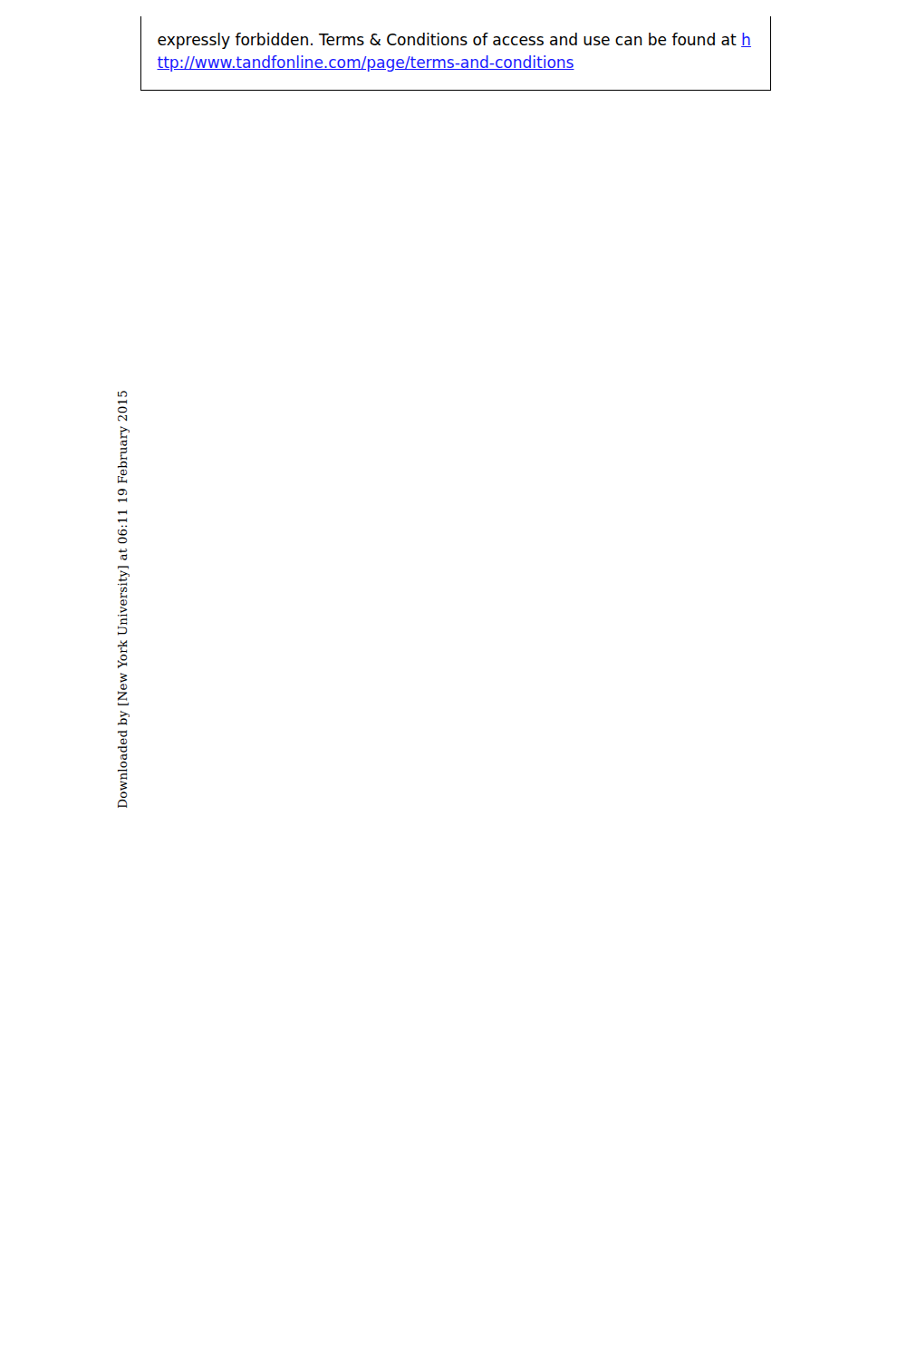expressly forbidden. Terms & Conditions of access and use can be found at http://www.tandfonline.com/page/terms-and-conditions
Downloaded by [New York University] at 06:11 19 February 2015